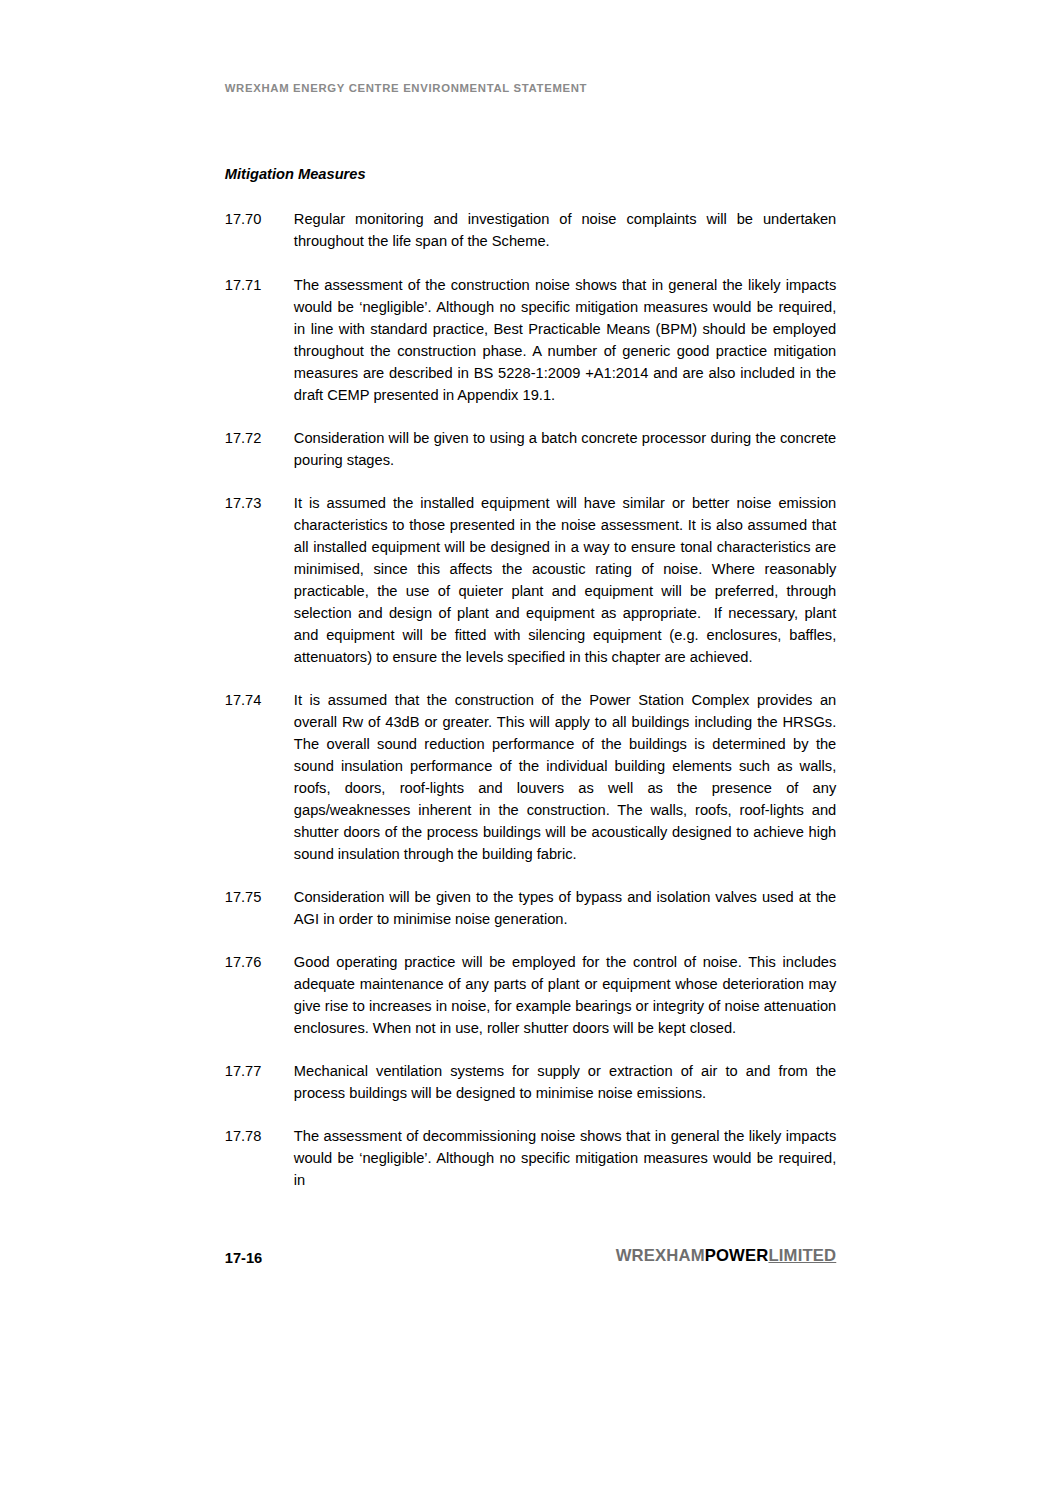WREXHAM ENERGY CENTRE ENVIRONMENTAL STATEMENT
Mitigation Measures
17.70
Regular monitoring and investigation of noise complaints will be undertaken throughout the life span of the Scheme.
17.71
The assessment of the construction noise shows that in general the likely impacts would be ‘negligible’. Although no specific mitigation measures would be required, in line with standard practice, Best Practicable Means (BPM) should be employed throughout the construction phase. A number of generic good practice mitigation measures are described in BS 5228-1:2009 +A1:2014 and are also included in the draft CEMP presented in Appendix 19.1.
17.72
Consideration will be given to using a batch concrete processor during the concrete pouring stages.
17.73
It is assumed the installed equipment will have similar or better noise emission characteristics to those presented in the noise assessment. It is also assumed that all installed equipment will be designed in a way to ensure tonal characteristics are minimised, since this affects the acoustic rating of noise. Where reasonably practicable, the use of quieter plant and equipment will be preferred, through selection and design of plant and equipment as appropriate. If necessary, plant and equipment will be fitted with silencing equipment (e.g. enclosures, baffles, attenuators) to ensure the levels specified in this chapter are achieved.
17.74
It is assumed that the construction of the Power Station Complex provides an overall Rw of 43dB or greater. This will apply to all buildings including the HRSGs. The overall sound reduction performance of the buildings is determined by the sound insulation performance of the individual building elements such as walls, roofs, doors, roof-lights and louvers as well as the presence of any gaps/weaknesses inherent in the construction. The walls, roofs, roof-lights and shutter doors of the process buildings will be acoustically designed to achieve high sound insulation through the building fabric.
17.75
Consideration will be given to the types of bypass and isolation valves used at the AGI in order to minimise noise generation.
17.76
Good operating practice will be employed for the control of noise. This includes adequate maintenance of any parts of plant or equipment whose deterioration may give rise to increases in noise, for example bearings or integrity of noise attenuation enclosures. When not in use, roller shutter doors will be kept closed.
17.77
Mechanical ventilation systems for supply or extraction of air to and from the process buildings will be designed to minimise noise emissions.
17.78
The assessment of decommissioning noise shows that in general the likely impacts would be ‘negligible’. Although no specific mitigation measures would be required, in
17-16
WREXHAM POWER LIMITED